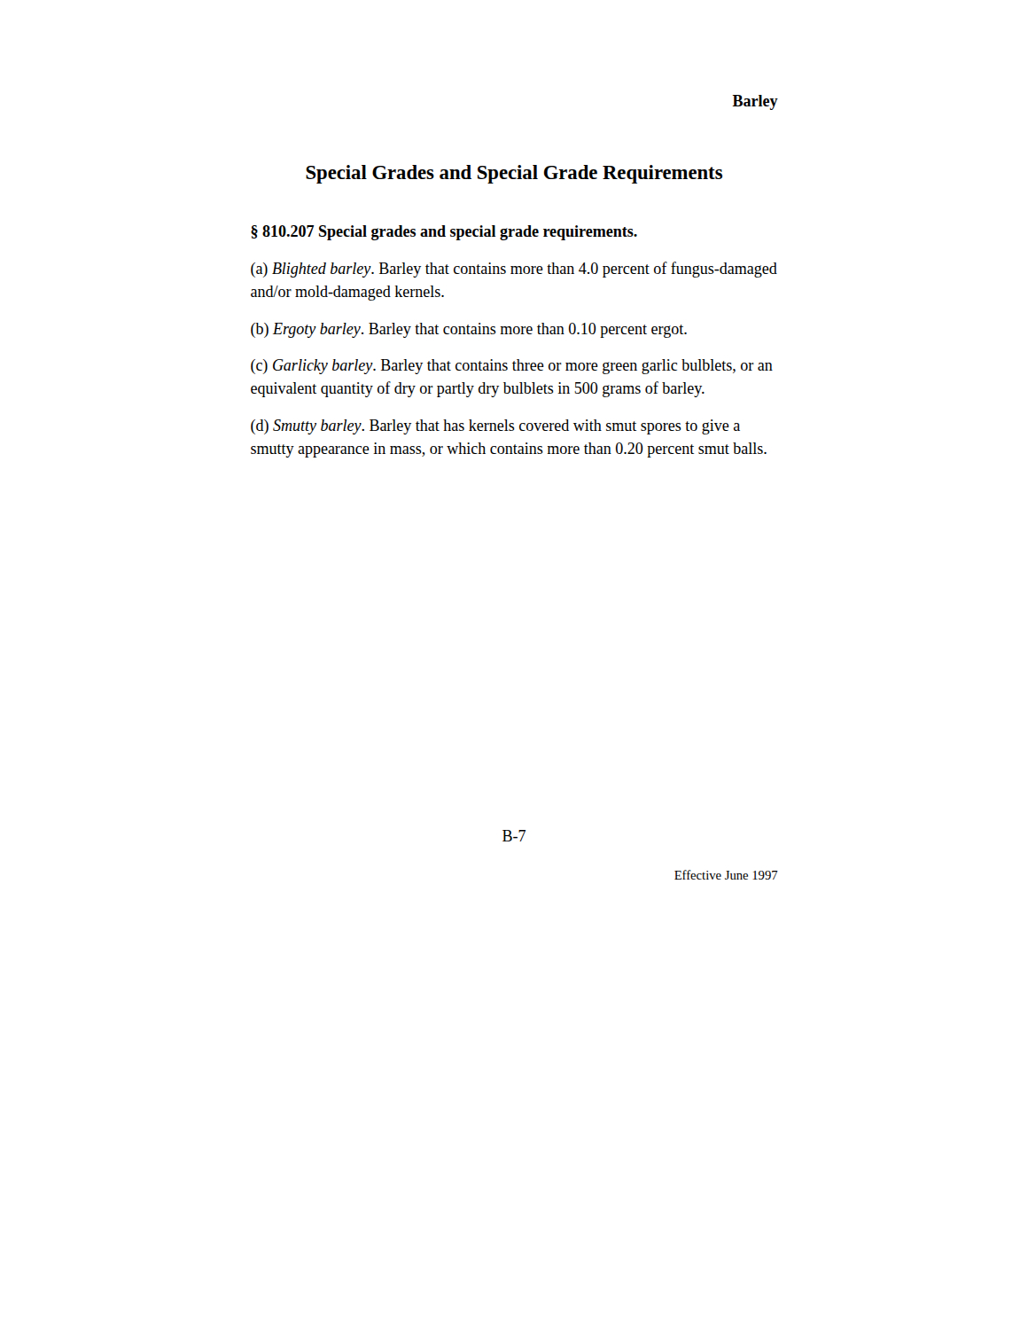Barley
Special Grades and Special Grade Requirements
§ 810.207 Special grades and special grade requirements.
(a) Blighted barley. Barley that contains more than 4.0 percent of fungus-damaged and/or mold-damaged kernels.
(b) Ergoty barley. Barley that contains more than 0.10 percent ergot.
(c) Garlicky barley. Barley that contains three or more green garlic bulblets, or an equivalent quantity of dry or partly dry bulblets in 500 grams of barley.
(d) Smutty barley. Barley that has kernels covered with smut spores to give a smutty appearance in mass, or which contains more than 0.20 percent smut balls.
B-7
Effective June 1997